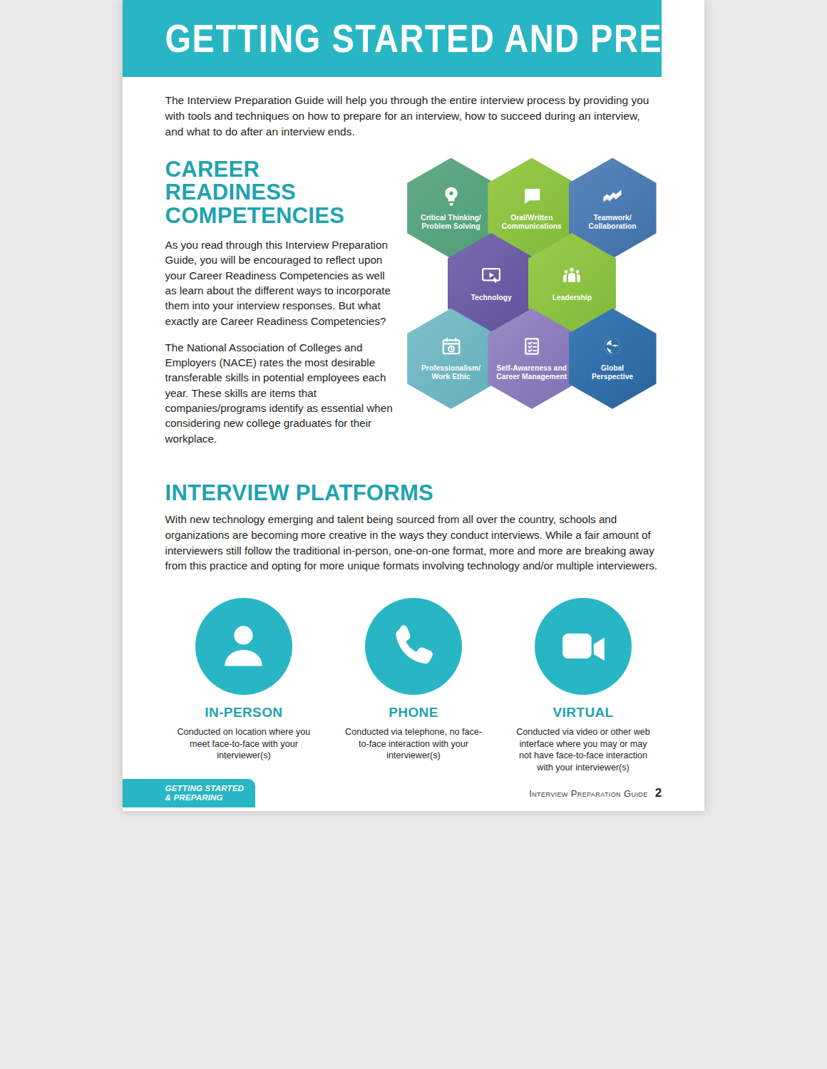GETTING STARTED AND PREPARING
The Interview Preparation Guide will help you through the entire interview process by providing you with tools and techniques on how to prepare for an interview, how to succeed during an interview, and what to do after an interview ends.
Career Readiness
Competencies
As you read through this Interview Preparation Guide, you will be encouraged to reflect upon your Career Readiness Competencies as well as learn about the different ways to incorporate them into your interview responses. But what exactly are Career Readiness Competencies?
The National Association of Colleges and Employers (NACE) rates the most desirable transferable skills in potential employees each year. These skills are items that companies/programs identify as essential when considering new college graduates for their workplace.
Critical Thinking/
Problem Solving
Oral/Written
Communications
Teamwork/
Collaboration
Technology
Leadership
Professionalism/
Work Ethic
Self-Awareness and
Career Management
Global
Perspective
Interview Platforms
With new technology emerging and talent being sourced from all over the country, schools and organizations are becoming more creative in the ways they conduct interviews. While a fair amount of interviewers still follow the traditional in-person, one-on-one format, more and more are breaking away from this practice and opting for more unique formats involving technology and/or multiple interviewers.
In-Person
Conducted on location where you meet face-to-face with your interviewer(s)
Phone
Conducted via telephone, no face-to-face interaction with your interviewer(s)
Virtual
Conducted via video or other web interface where you may or may not have face-to-face interaction with your interviewer(s)
GETTING STARTED
& PREPARING
Interview Preparation Guide 2